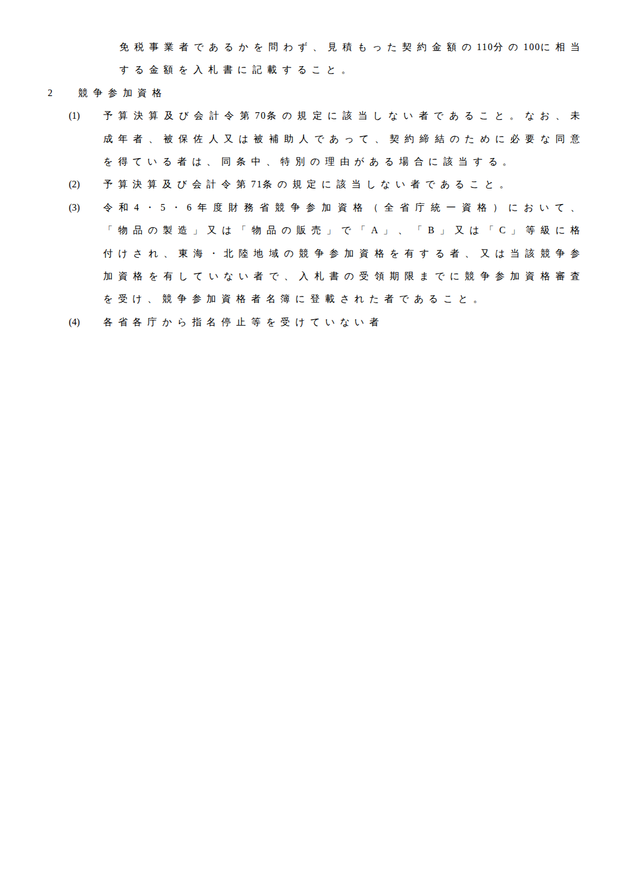免税事業者であるかを問わず、見積もった契約金額の110分の100に相当する金額を入札書に記載すること。
2
競争参加資格
(1)
予算決算及び会計令第70条の規定に該当しない者であること。なお、未成年者、被保佐人又は被補助人であって、契約締結のために必要な同意を得ている者は、同条中、特別の理由がある場合に該当する。
(2)
予算決算及び会計令第71条の規定に該当しない者であること。
(3)
令和4・5・6年度財務省競争参加資格（全省庁統一資格）において、「物品の製造」又は「物品の販売」で「A」、「B」又は「C」等級に格付けされ、東海・北陸地域の競争参加資格を有する者、又は当該競争参加資格を有していない者で、入札書の受領期限までに競争参加資格審査を受け、競争参加資格者名簿に登載された者であること。
(4)
各省各庁から指名停止等を受けていない者